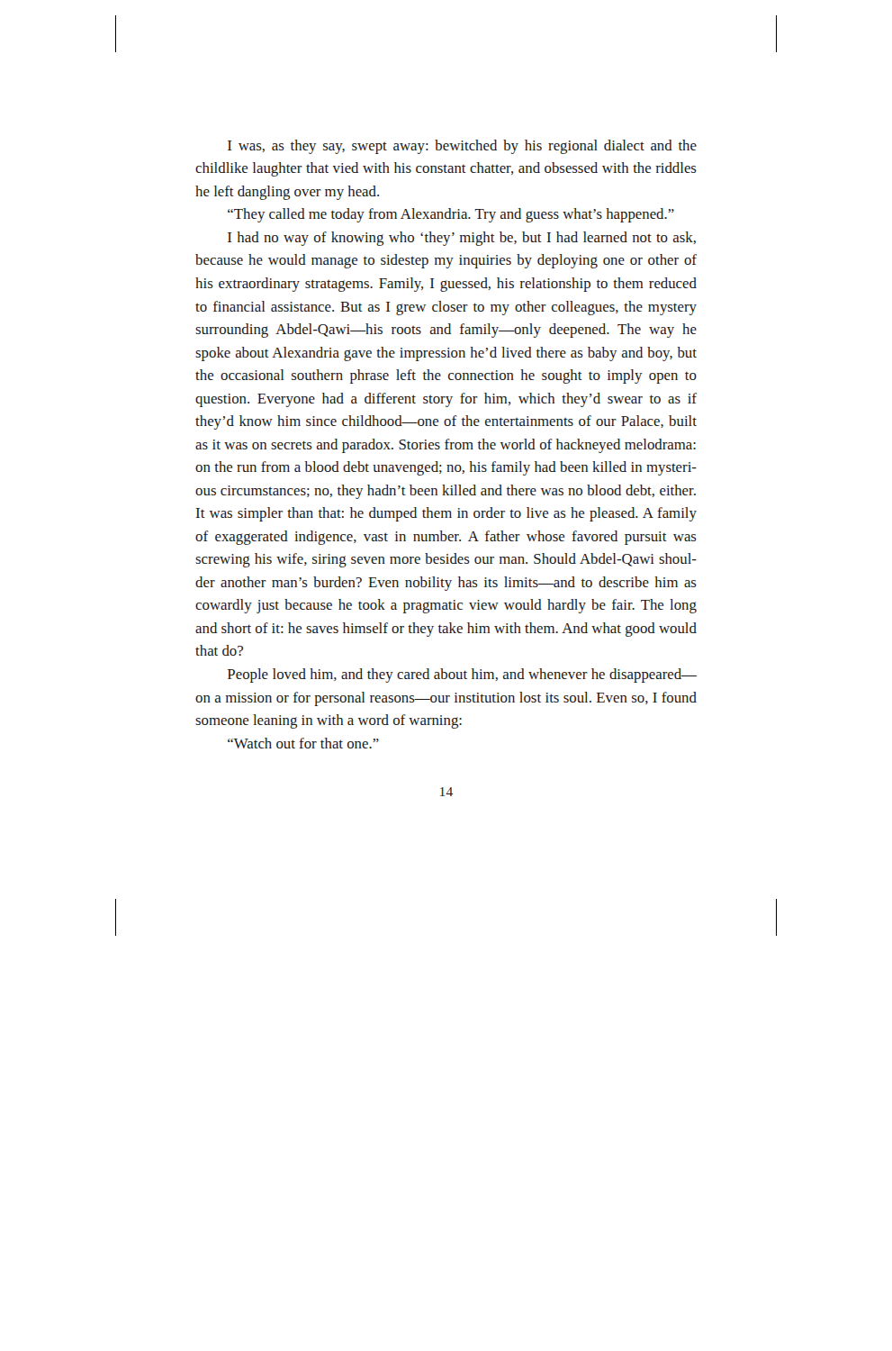I was, as they say, swept away: bewitched by his regional dialect and the childlike laughter that vied with his constant chatter, and obsessed with the riddles he left dangling over my head.
“They called me today from Alexandria. Try and guess what’s happened.”
I had no way of knowing who ‘they’ might be, but I had learned not to ask, because he would manage to sidestep my inquiries by deploying one or other of his extraordinary stratagems. Family, I guessed, his relationship to them reduced to financial assistance. But as I grew closer to my other colleagues, the mystery surrounding Abdel-Qawi—his roots and family—only deepened. The way he spoke about Alexandria gave the impression he’d lived there as baby and boy, but the occasional southern phrase left the connection he sought to imply open to question. Everyone had a different story for him, which they’d swear to as if they’d know him since childhood—one of the entertainments of our Palace, built as it was on secrets and paradox. Stories from the world of hackneyed melodrama: on the run from a blood debt unavenged; no, his family had been killed in mysterious circumstances; no, they hadn’t been killed and there was no blood debt, either. It was simpler than that: he dumped them in order to live as he pleased. A family of exaggerated indigence, vast in number. A father whose favored pursuit was screwing his wife, siring seven more besides our man. Should Abdel-Qawi shoulder another man’s burden? Even nobility has its limits—and to describe him as cowardly just because he took a pragmatic view would hardly be fair. The long and short of it: he saves himself or they take him with them. And what good would that do?
People loved him, and they cared about him, and whenever he disappeared—on a mission or for personal reasons—our institution lost its soul. Even so, I found someone leaning in with a word of warning:
“Watch out for that one.”
14